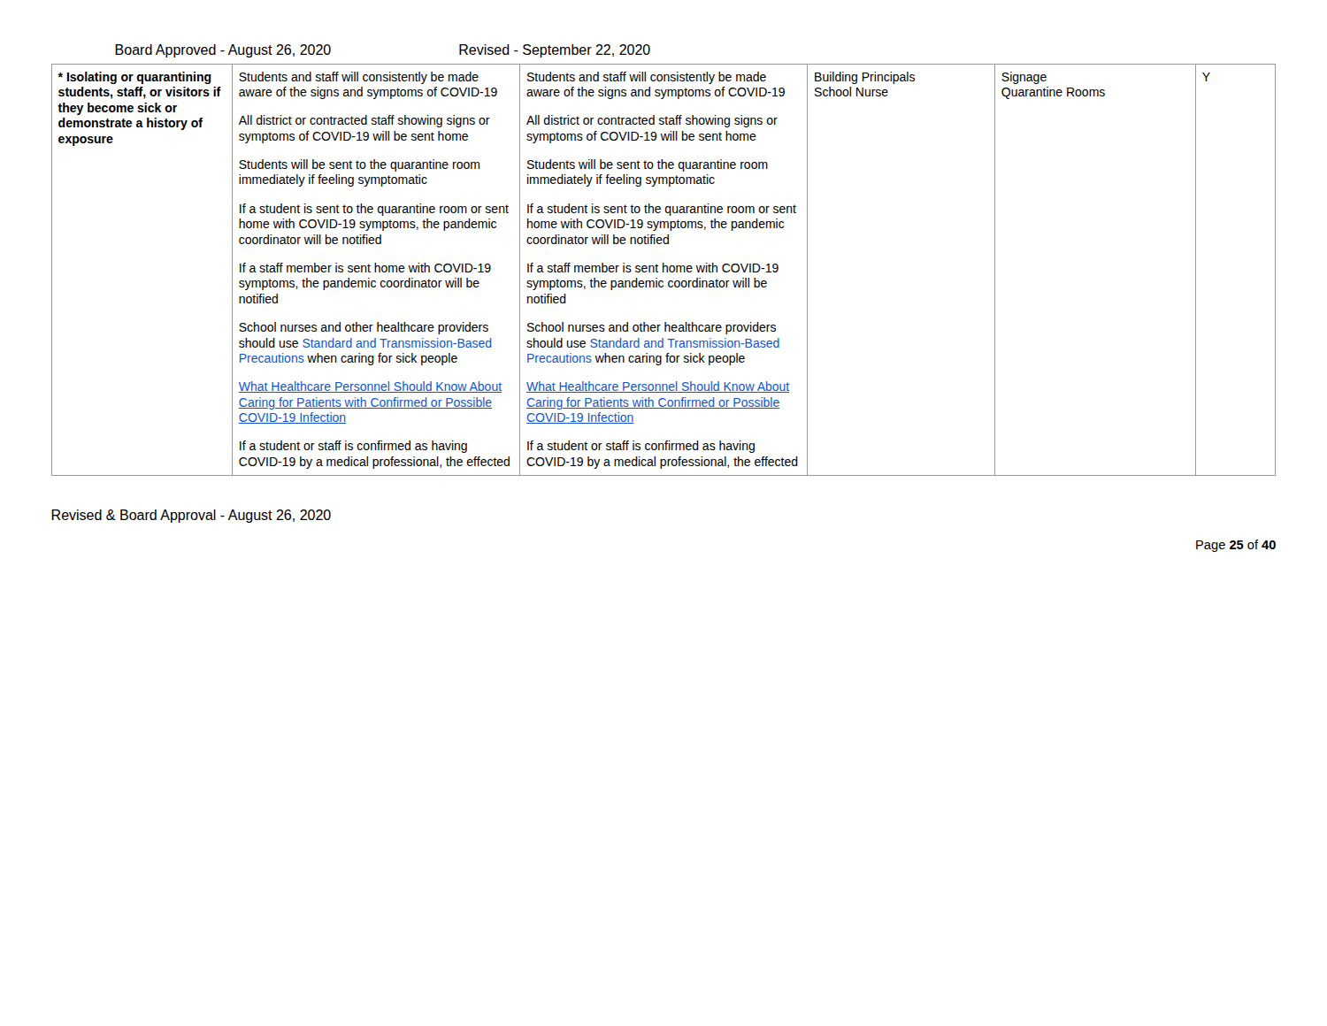Board Approved - August 26, 2020 Revised - September 22, 2020
| * Isolating or quarantining students, staff, or visitors if they become sick or demonstrate a history of exposure | Students and staff will consistently be made aware of the signs and symptoms of COVID-19 All district or contracted staff showing signs or symptoms of COVID-19 will be sent home Students will be sent to the quarantine room immediately if feeling symptomatic If a student is sent to the quarantine room or sent home with COVID-19 symptoms, the pandemic coordinator will be notified If a staff member is sent home with COVID-19 symptoms, the pandemic coordinator will be notified School nurses and other healthcare providers should use Standard and Transmission-Based Precautions when caring for sick people What Healthcare Personnel Should Know About Caring for Patients with Confirmed or Possible COVID-19 Infection If a student or staff is confirmed as having COVID-19 by a medical professional, the effected | Students and staff will consistently be made aware of the signs and symptoms of COVID-19 All district or contracted staff showing signs or symptoms of COVID-19 will be sent home Students will be sent to the quarantine room immediately if feeling symptomatic If a student is sent to the quarantine room or sent home with COVID-19 symptoms, the pandemic coordinator will be notified If a staff member is sent home with COVID-19 symptoms, the pandemic coordinator will be notified School nurses and other healthcare providers should use Standard and Transmission-Based Precautions when caring for sick people What Healthcare Personnel Should Know About Caring for Patients with Confirmed or Possible COVID-19 Infection If a student or staff is confirmed as having COVID-19 by a medical professional, the effected | Building Principals School Nurse | Signage Quarantine Rooms | Y |
Revised & Board Approval - August 26, 2020
Page 25 of 40